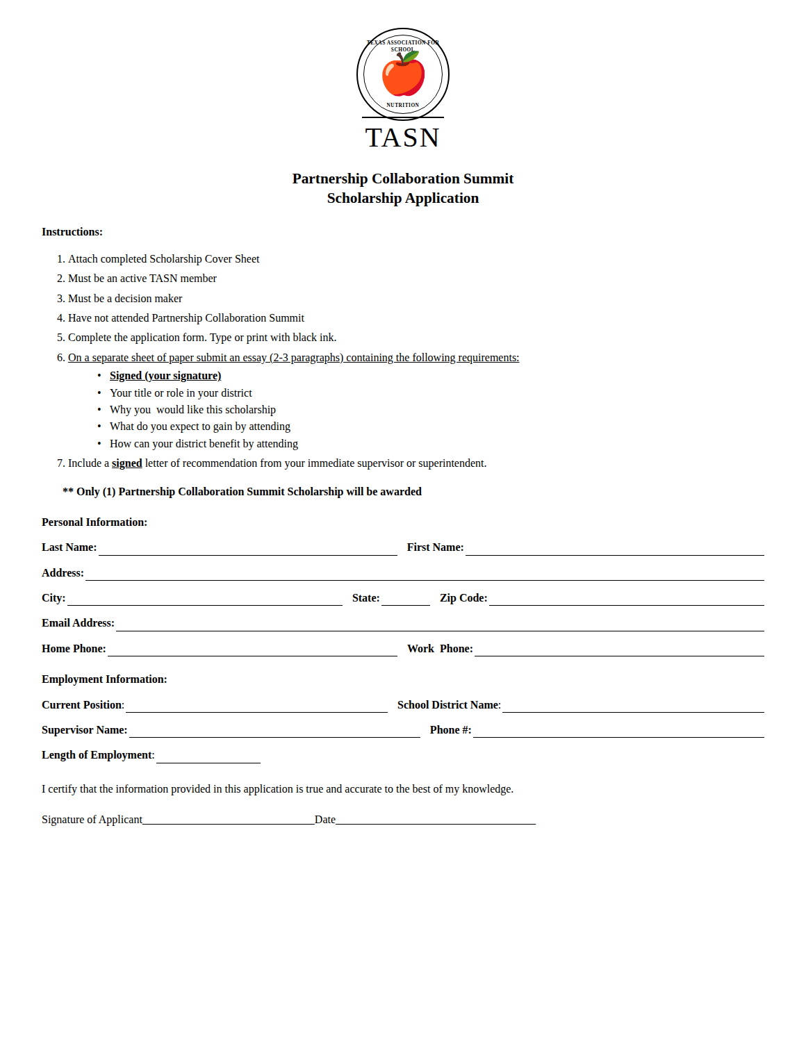Texas Association for School
🍎
Nutrition
TASN
Partnership Collaboration Summit
Scholarship Application
Instructions:
Attach completed Scholarship Cover Sheet
Must be an active TASN member
Must be a decision maker
Have not attended Partnership Collaboration Summit
Complete the application form. Type or print with black ink.
On a separate sheet of paper submit an essay (2-3 paragraphs) containing the following requirements:
Signed (your signature)
Your title or role in your district
Why you would like this scholarship
What do you expect to gain by attending
How can your district benefit by attending
Include a signed letter of recommendation from your immediate supervisor or superintendent.
** Only (1) Partnership Collaboration Summit Scholarship will be awarded
Personal Information:
Last Name:
First Name:
Address:
City:
State:
Zip Code:
Email Address:
Home Phone:
Work Phone:
Employment Information:
Current Position:
School District Name:
Supervisor Name:
Phone #:
Length of Employment:
I certify that the information provided in this application is true and accurate to the best of my knowledge.
Signature of Applicant_______________________________Date____________________________________